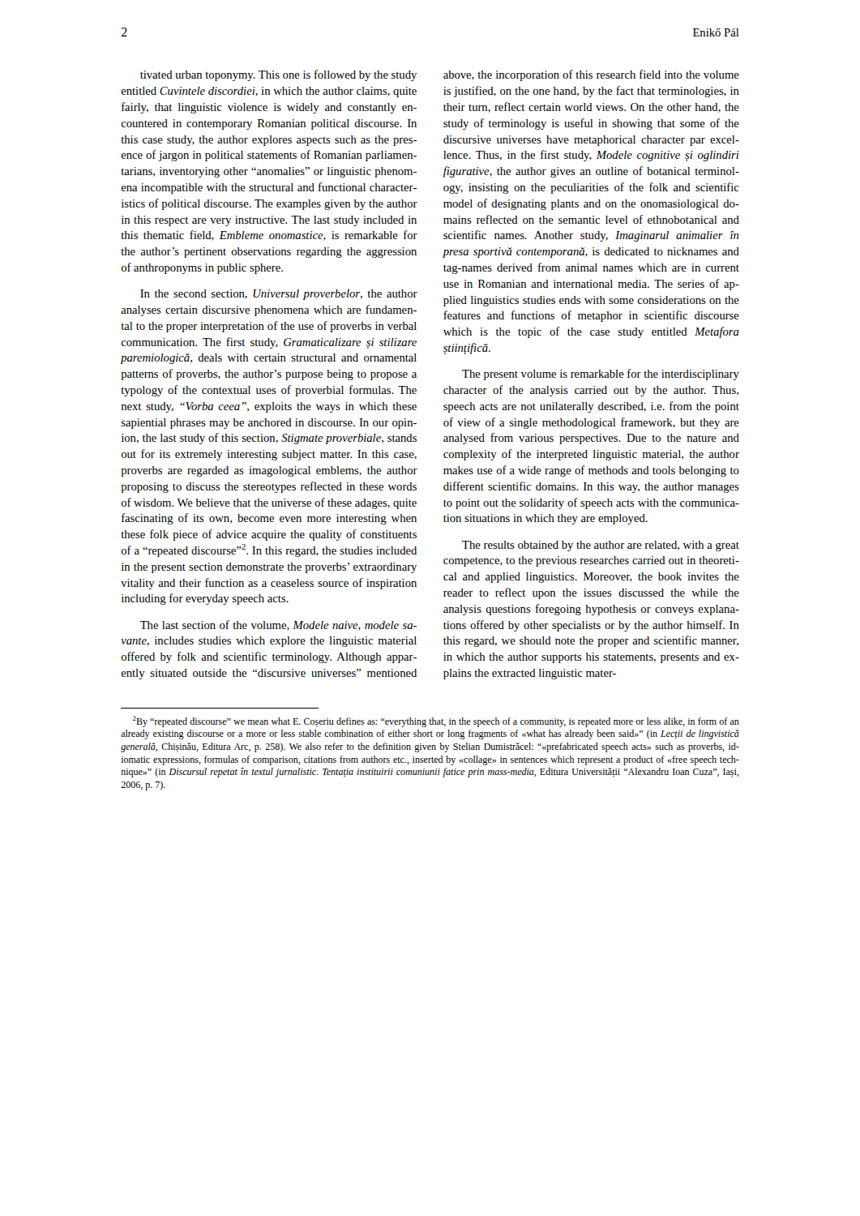2 Enikő Pál
tivated urban toponymy. This one is followed by the study entitled Cuvintele discordiei, in which the author claims, quite fairly, that linguistic violence is widely and constantly encountered in contemporary Romanian political discourse. In this case study, the author explores aspects such as the presence of jargon in political statements of Romanian parliamentarians, inventorying other “anomalies” or linguistic phenomena incompatible with the structural and functional characteristics of political discourse. The examples given by the author in this respect are very instructive. The last study included in this thematic field, Embleme onomastice, is remarkable for the author’s pertinent observations regarding the aggression of anthroponyms in public sphere.
In the second section, Universul proverbelor, the author analyses certain discursive phenomena which are fundamental to the proper interpretation of the use of proverbs in verbal communication. The first study, Gramaticalizare și stilizare paremiologică, deals with certain structural and ornamental patterns of proverbs, the author’s purpose being to propose a typology of the contextual uses of proverbial formulas. The next study, “Vorba ceea”, exploits the ways in which these sapiential phrases may be anchored in discourse. In our opinion, the last study of this section, Stigmate proverbiale, stands out for its extremely interesting subject matter. In this case, proverbs are regarded as imagological emblems, the author proposing to discuss the stereotypes reflected in these words of wisdom. We believe that the universe of these adages, quite fascinating of its own, become even more interesting when these folk piece of advice acquire the quality of constituents of a “repeated discourse”2. In this regard, the studies included in the present section demonstrate the proverbs’ extraordinary vitality and their function as a ceaseless source of inspiration including for everyday speech acts.
The last section of the volume, Modele naive, modele savante, includes studies which explore the linguistic material offered by folk and scientific terminology. Although apparently situated outside the “discursive universes” mentioned above, the incorporation of this research field into the volume is justified, on the one hand, by the fact that terminologies, in their turn, reflect certain world views. On the other hand, the study of terminology is useful in showing that some of the discursive universes have metaphorical character par excellence. Thus, in the first study, Modele cognitive și oglindiri figurative, the author gives an outline of botanical terminology, insisting on the peculiarities of the folk and scientific model of designating plants and on the onomasiological domains reflected on the semantic level of ethnobotanical and scientific names. Another study, Imaginarul animalier în presa sportivă contemporană, is dedicated to nicknames and tag-names derived from animal names which are in current use in Romanian and international media. The series of applied linguistics studies ends with some considerations on the features and functions of metaphor in scientific discourse which is the topic of the case study entitled Metafora științifică.
The present volume is remarkable for the interdisciplinary character of the analysis carried out by the author. Thus, speech acts are not unilaterally described, i.e. from the point of view of a single methodological framework, but they are analysed from various perspectives. Due to the nature and complexity of the interpreted linguistic material, the author makes use of a wide range of methods and tools belonging to different scientific domains. In this way, the author manages to point out the solidarity of speech acts with the communication situations in which they are employed.
The results obtained by the author are related, with a great competence, to the previous researches carried out in theoretical and applied linguistics. Moreover, the book invites the reader to reflect upon the issues discussed the while the analysis questions foregoing hypothesis or conveys explanations offered by other specialists or by the author himself. In this regard, we should note the proper and scientific manner, in which the author supports his statements, presents and explains the extracted linguistic mater-
2By “repeated discourse” we mean what E. Coșeriu defines as: “everything that, in the speech of a community, is repeated more or less alike, in form of an already existing discourse or a more or less stable combination of either short or long fragments of «what has already been said»” (in Lecții de lingvistică generală, Chișinău, Editura Arc, p. 258). We also refer to the definition given by Stelian Dumistrăcel: “«prefabricated speech acts» such as proverbs, idiomatic expressions, formulas of comparison, citations from authors etc., inserted by «collage» in sentences which represent a product of «free speech technique»” (in Discursul repetat în textul jurnalistic. Tentația instituirii comuniunii fatice prin mass-media, Editura Universității “Alexandru Ioan Cuza”, Iași, 2006, p. 7).